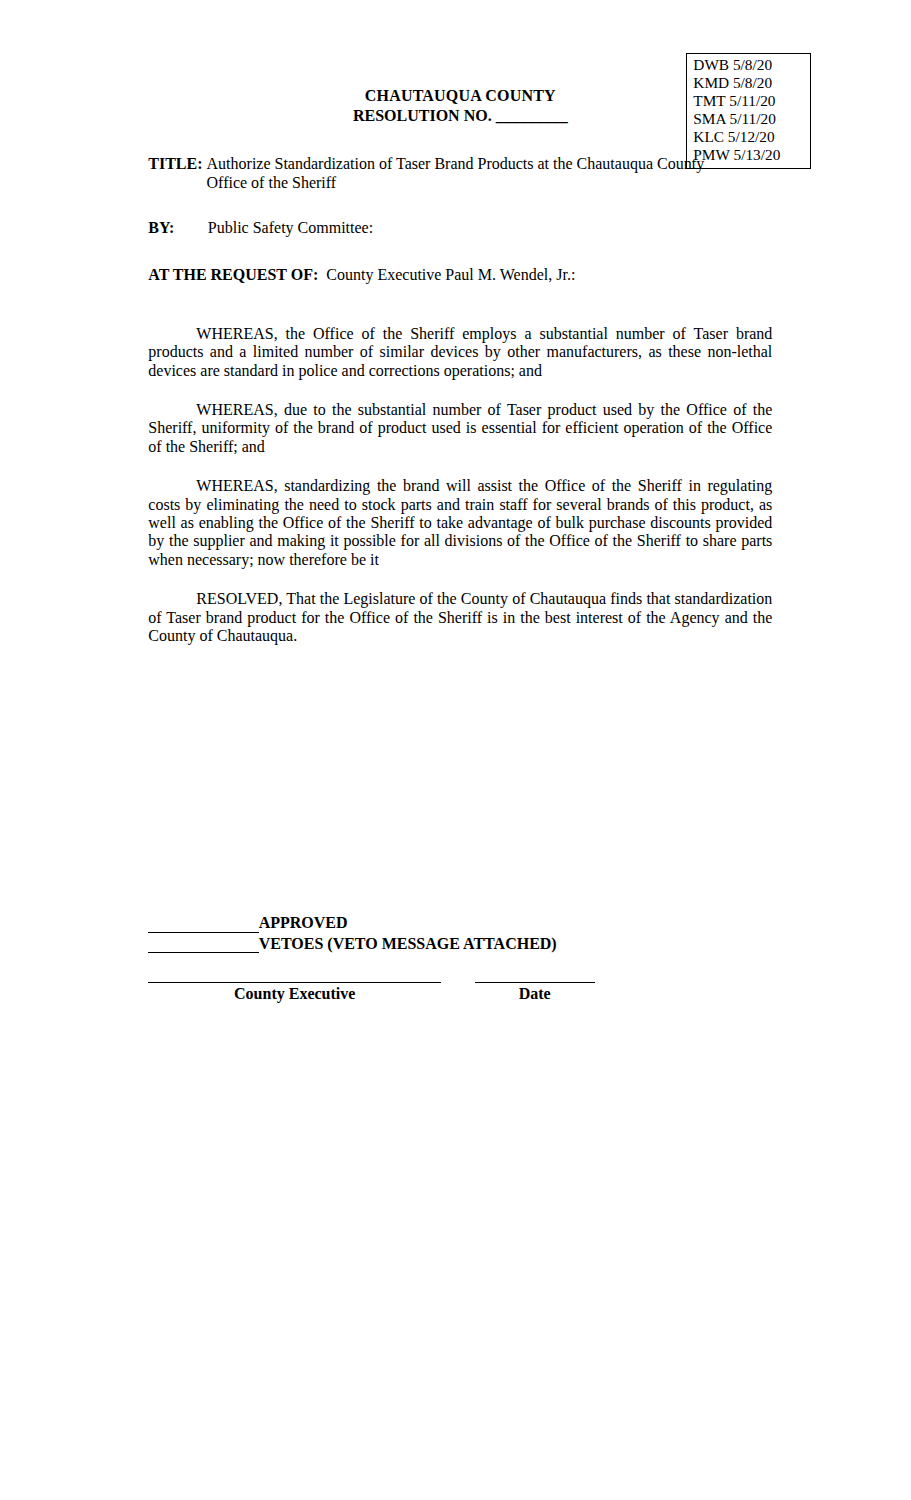DWB 5/8/20
KMD 5/8/20
TMT 5/11/20
SMA 5/11/20
KLC 5/12/20
PMW 5/13/20
CHAUTAUQUA COUNTY
RESOLUTION NO. _________
TITLE: Authorize Standardization of Taser Brand Products at the Chautauqua County Office of the Sheriff
BY: Public Safety Committee:
AT THE REQUEST OF: County Executive Paul M. Wendel, Jr.:
WHEREAS, the Office of the Sheriff employs a substantial number of Taser brand products and a limited number of similar devices by other manufacturers, as these non-lethal devices are standard in police and corrections operations; and
WHEREAS, due to the substantial number of Taser product used by the Office of the Sheriff, uniformity of the brand of product used is essential for efficient operation of the Office of the Sheriff; and
WHEREAS, standardizing the brand will assist the Office of the Sheriff in regulating costs by eliminating the need to stock parts and train staff for several brands of this product, as well as enabling the Office of the Sheriff to take advantage of bulk purchase discounts provided by the supplier and making it possible for all divisions of the Office of the Sheriff to share parts when necessary; now therefore be it
RESOLVED, That the Legislature of the County of Chautauqua finds that standardization of Taser brand product for the Office of the Sheriff is in the best interest of the Agency and the County of Chautauqua.
APPROVED
VETOES (VETO MESSAGE ATTACHED)
County Executive
Date